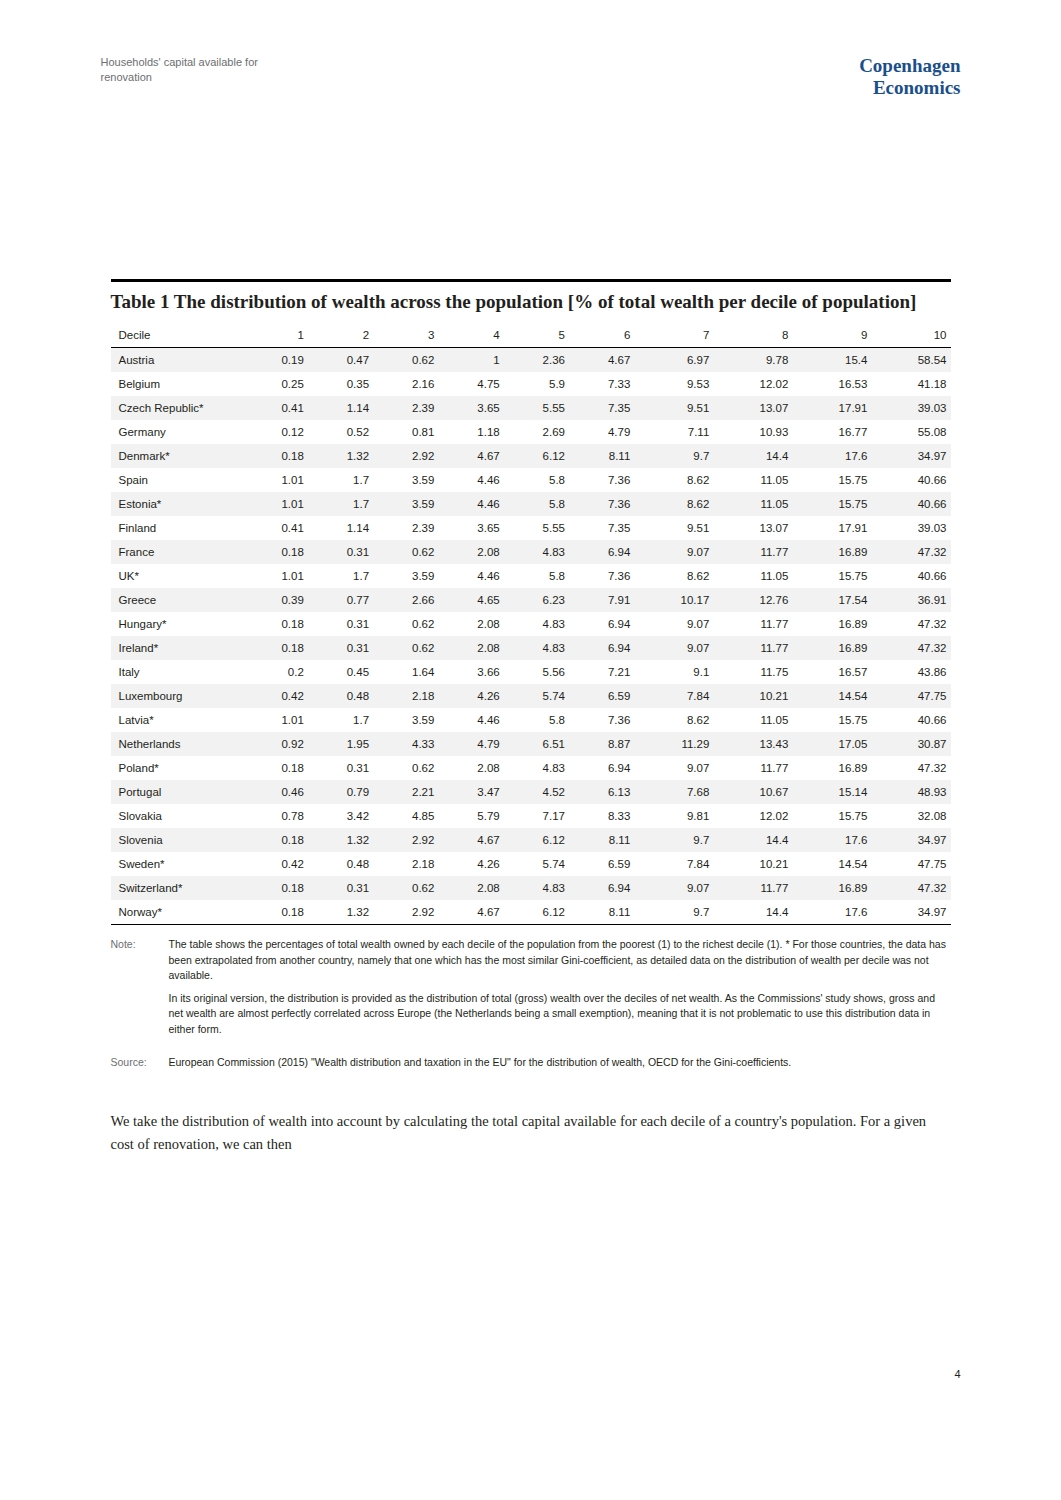Households' capital available for
renovation
Copenhagen
Economics
Table 1 The distribution of wealth across the population [% of total wealth per decile of population]
| Decile | 1 | 2 | 3 | 4 | 5 | 6 | 7 | 8 | 9 | 10 |
| --- | --- | --- | --- | --- | --- | --- | --- | --- | --- | --- |
| Austria | 0.19 | 0.47 | 0.62 | 1 | 2.36 | 4.67 | 6.97 | 9.78 | 15.4 | 58.54 |
| Belgium | 0.25 | 0.35 | 2.16 | 4.75 | 5.9 | 7.33 | 9.53 | 12.02 | 16.53 | 41.18 |
| Czech Republic* | 0.41 | 1.14 | 2.39 | 3.65 | 5.55 | 7.35 | 9.51 | 13.07 | 17.91 | 39.03 |
| Germany | 0.12 | 0.52 | 0.81 | 1.18 | 2.69 | 4.79 | 7.11 | 10.93 | 16.77 | 55.08 |
| Denmark* | 0.18 | 1.32 | 2.92 | 4.67 | 6.12 | 8.11 | 9.7 | 14.4 | 17.6 | 34.97 |
| Spain | 1.01 | 1.7 | 3.59 | 4.46 | 5.8 | 7.36 | 8.62 | 11.05 | 15.75 | 40.66 |
| Estonia* | 1.01 | 1.7 | 3.59 | 4.46 | 5.8 | 7.36 | 8.62 | 11.05 | 15.75 | 40.66 |
| Finland | 0.41 | 1.14 | 2.39 | 3.65 | 5.55 | 7.35 | 9.51 | 13.07 | 17.91 | 39.03 |
| France | 0.18 | 0.31 | 0.62 | 2.08 | 4.83 | 6.94 | 9.07 | 11.77 | 16.89 | 47.32 |
| UK* | 1.01 | 1.7 | 3.59 | 4.46 | 5.8 | 7.36 | 8.62 | 11.05 | 15.75 | 40.66 |
| Greece | 0.39 | 0.77 | 2.66 | 4.65 | 6.23 | 7.91 | 10.17 | 12.76 | 17.54 | 36.91 |
| Hungary* | 0.18 | 0.31 | 0.62 | 2.08 | 4.83 | 6.94 | 9.07 | 11.77 | 16.89 | 47.32 |
| Ireland* | 0.18 | 0.31 | 0.62 | 2.08 | 4.83 | 6.94 | 9.07 | 11.77 | 16.89 | 47.32 |
| Italy | 0.2 | 0.45 | 1.64 | 3.66 | 5.56 | 7.21 | 9.1 | 11.75 | 16.57 | 43.86 |
| Luxembourg | 0.42 | 0.48 | 2.18 | 4.26 | 5.74 | 6.59 | 7.84 | 10.21 | 14.54 | 47.75 |
| Latvia* | 1.01 | 1.7 | 3.59 | 4.46 | 5.8 | 7.36 | 8.62 | 11.05 | 15.75 | 40.66 |
| Netherlands | 0.92 | 1.95 | 4.33 | 4.79 | 6.51 | 8.87 | 11.29 | 13.43 | 17.05 | 30.87 |
| Poland* | 0.18 | 0.31 | 0.62 | 2.08 | 4.83 | 6.94 | 9.07 | 11.77 | 16.89 | 47.32 |
| Portugal | 0.46 | 0.79 | 2.21 | 3.47 | 4.52 | 6.13 | 7.68 | 10.67 | 15.14 | 48.93 |
| Slovakia | 0.78 | 3.42 | 4.85 | 5.79 | 7.17 | 8.33 | 9.81 | 12.02 | 15.75 | 32.08 |
| Slovenia | 0.18 | 1.32 | 2.92 | 4.67 | 6.12 | 8.11 | 9.7 | 14.4 | 17.6 | 34.97 |
| Sweden* | 0.42 | 0.48 | 2.18 | 4.26 | 5.74 | 6.59 | 7.84 | 10.21 | 14.54 | 47.75 |
| Switzerland* | 0.18 | 0.31 | 0.62 | 2.08 | 4.83 | 6.94 | 9.07 | 11.77 | 16.89 | 47.32 |
| Norway* | 0.18 | 1.32 | 2.92 | 4.67 | 6.12 | 8.11 | 9.7 | 14.4 | 17.6 | 34.97 |
Note:
The table shows the percentages of total wealth owned by each decile of the population from the poorest (1) to the richest decile (1). * For those countries, the data has been extrapolated from another country, namely that one which has the most similar Gini-coefficient, as detailed data on the distribution of wealth per decile was not available.
In its original version, the distribution is provided as the distribution of total (gross) wealth over the deciles of net wealth. As the Commissions' study shows, gross and net wealth are almost perfectly correlated across Europe (the Netherlands being a small exemption), meaning that it is not problematic to use this distribution data in either form.
Source: European Commission (2015) "Wealth distribution and taxation in the EU" for the distribution of wealth, OECD for the Gini-coefficients.
We take the distribution of wealth into account by calculating the total capital available for each decile of a country's population. For a given cost of renovation, we can then
4